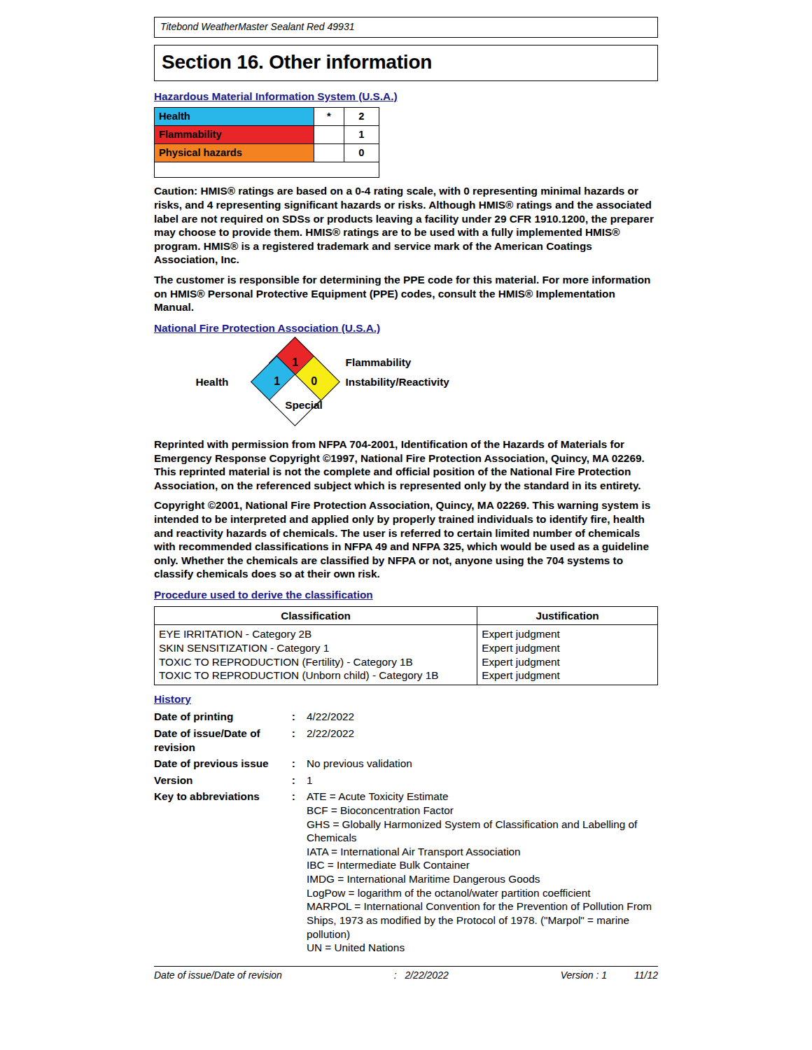Titebond WeatherMaster Sealant Red 49931
Section 16. Other information
Hazardous Material Information System (U.S.A.)
| Health | * | 2 |
| Flammability | | 1 |
| Physical hazards | | 0 |
Caution: HMIS® ratings are based on a 0-4 rating scale, with 0 representing minimal hazards or risks, and 4 representing significant hazards or risks. Although HMIS® ratings and the associated label are not required on SDSs or products leaving a facility under 29 CFR 1910.1200, the preparer may choose to provide them. HMIS® ratings are to be used with a fully implemented HMIS® program. HMIS® is a registered trademark and service mark of the American Coatings Association, Inc.
The customer is responsible for determining the PPE code for this material. For more information on HMIS® Personal Protective Equipment (PPE) codes, consult the HMIS® Implementation Manual.
National Fire Protection Association (U.S.A.)
1
1
0
Flammability
Health
Instability/Reactivity
Special
Reprinted with permission from NFPA 704-2001, Identification of the Hazards of Materials for Emergency Response Copyright ©1997, National Fire Protection Association, Quincy, MA 02269. This reprinted material is not the complete and official position of the National Fire Protection Association, on the referenced subject which is represented only by the standard in its entirety.
Copyright ©2001, National Fire Protection Association, Quincy, MA 02269. This warning system is intended to be interpreted and applied only by properly trained individuals to identify fire, health and reactivity hazards of chemicals. The user is referred to certain limited number of chemicals with recommended classifications in NFPA 49 and NFPA 325, which would be used as a guideline only. Whether the chemicals are classified by NFPA or not, anyone using the 704 systems to classify chemicals does so at their own risk.
Procedure used to derive the classification
| Classification | Justification |
| --- | --- |
| EYE IRRITATION - Category 2B SKIN SENSITIZATION - Category 1 TOXIC TO REPRODUCTION (Fertility) - Category 1B TOXIC TO REPRODUCTION (Unborn child) - Category 1B | Expert judgment Expert judgment Expert judgment Expert judgment |
History
| Date of printing | : | 4/22/2022 |
| Date of issue/Date of revision | : | 2/22/2022 |
| Date of previous issue | : | No previous validation |
| Version | : | 1 |
| Key to abbreviations | : | ATE = Acute Toxicity Estimate BCF = Bioconcentration Factor GHS = Globally Harmonized System of Classification and Labelling of Chemicals IATA = International Air Transport Association IBC = Intermediate Bulk Container IMDG = International Maritime Dangerous Goods LogPow = logarithm of the octanol/water partition coefficient MARPOL = International Convention for the Prevention of Pollution From Ships, 1973 as modified by the Protocol of 1978. ("Marpol" = marine pollution) UN = United Nations |
Date of issue/Date of revision
: 2/22/2022
Version : 1 11/12